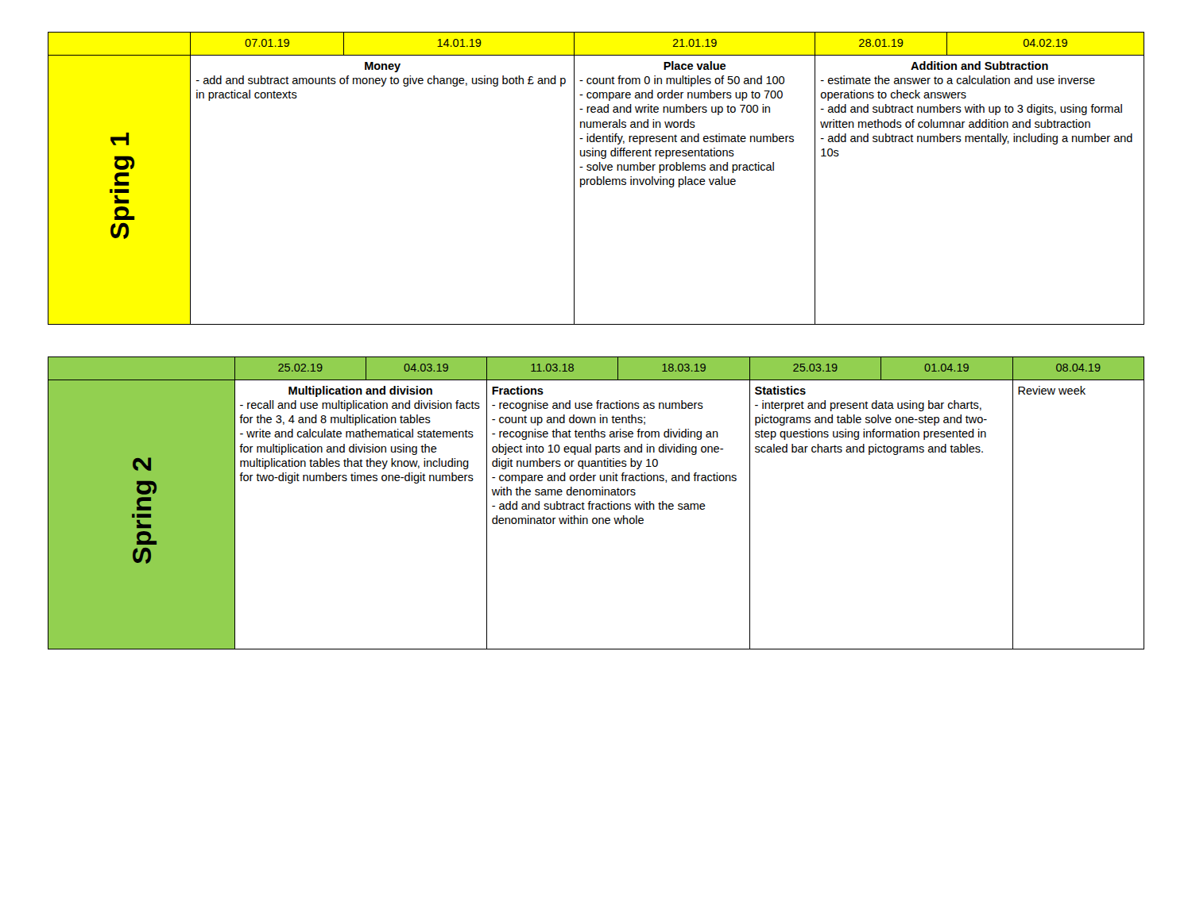| | 07.01.19 | 14.01.19 | 21.01.19 | 28.01.19 | 04.02.19 |
| Spring 1 | Money - add and subtract amounts of money to give change, using both £ and p in practical contexts | Place value - count from 0 in multiples of 50 and 100 - compare and order numbers up to 700 - read and write numbers up to 700 in numerals and in words - identify, represent and estimate numbers using different representations - solve number problems and practical problems involving place value | Addition and Subtraction - estimate the answer to a calculation and use inverse operations to check answers - add and subtract numbers with up to 3 digits, using formal written methods of columnar addition and subtraction - add and subtract numbers mentally, including a number and 10s |
| | 25.02.19 | 04.03.19 | 11.03.18 | 18.03.19 | 25.03.19 | 01.04.19 | 08.04.19 |
| Spring 2 | Multiplication and division - recall and use multiplication and division facts for the 3, 4 and 8 multiplication tables - write and calculate mathematical statements for multiplication and division using the multiplication tables that they know, including for two-digit numbers times one-digit numbers | Fractions - recognise and use fractions as numbers - count up and down in tenths; - recognise that tenths arise from dividing an object into 10 equal parts and in dividing one-digit numbers or quantities by 10 - compare and order unit fractions, and fractions with the same denominators - add and subtract fractions with the same denominator within one whole | Statistics - interpret and present data using bar charts, pictograms and table solve one-step and two-step questions using information presented in scaled bar charts and pictograms and tables. | Review week |